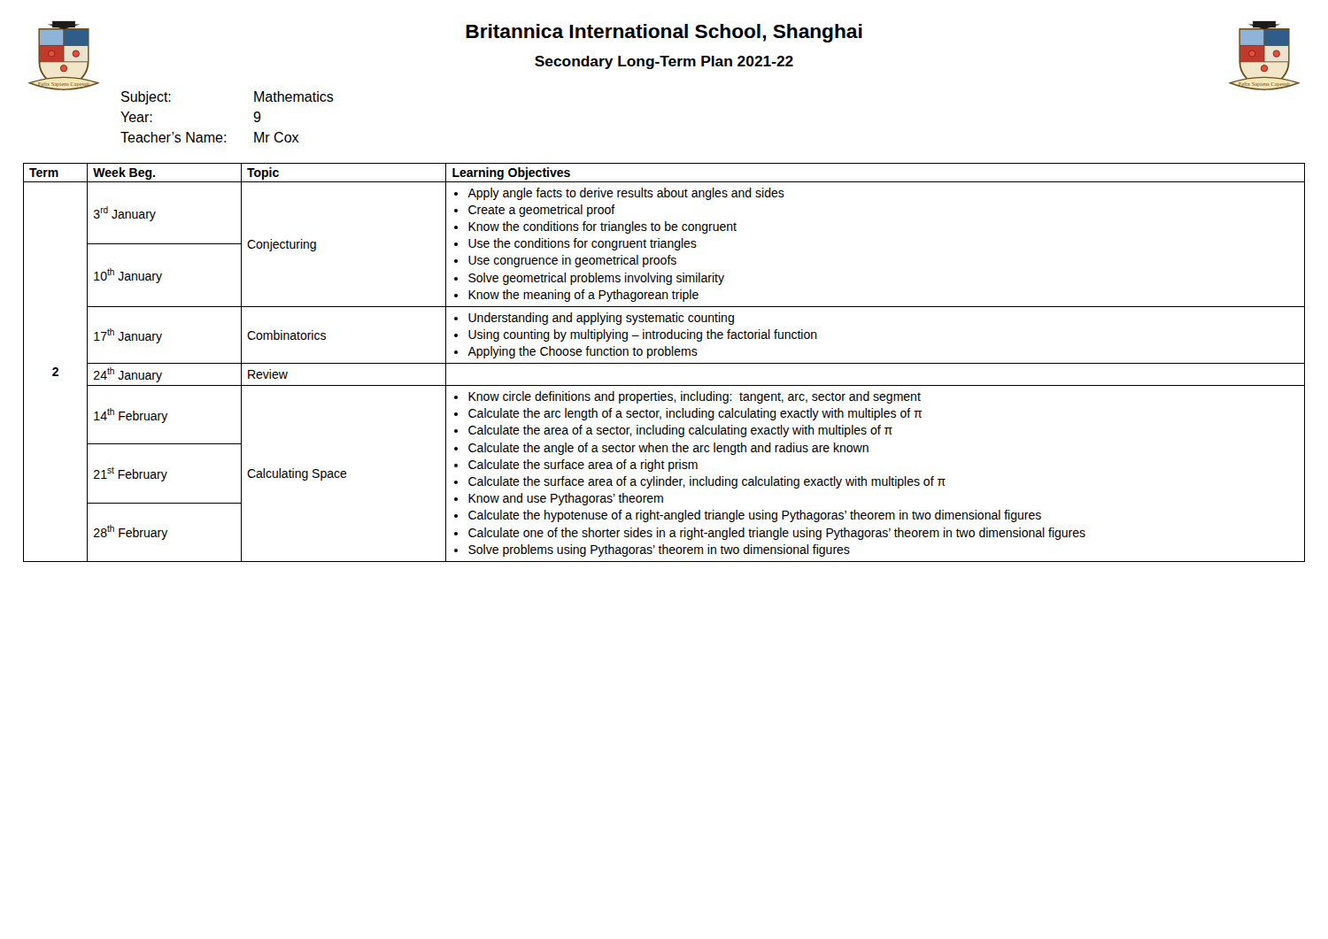Felix Sapiens Capessit
Felix Sapiens Capessit
Britannica International School, Shanghai
Secondary Long-Term Plan 2021-22
Subject: Mathematics
Year: 9
Teacher’s Name: Mr Cox
| Term | Week Beg. | Topic | Learning Objectives |
| --- | --- | --- | --- |
| 2 | 3 rd January | Conjecturing | Apply angle facts to derive results about angles and sides Create a geometrical proof Know the conditions for triangles to be congruent Use the conditions for congruent triangles Use congruence in geometrical proofs Solve geometrical problems involving similarity Know the meaning of a Pythagorean triple |
| 10 th January |
| 17 th January | Combinatorics | Understanding and applying systematic counting Using counting by multiplying – introducing the factorial function Applying the Choose function to problems |
| 24 th January | Review | |
| 14 th February | Calculating Space | Know circle definitions and properties, including: tangent, arc, sector and segment Calculate the arc length of a sector, including calculating exactly with multiples of π Calculate the area of a sector, including calculating exactly with multiples of π Calculate the angle of a sector when the arc length and radius are known Calculate the surface area of a right prism Calculate the surface area of a cylinder, including calculating exactly with multiples of π Know and use Pythagoras’ theorem Calculate the hypotenuse of a right-angled triangle using Pythagoras’ theorem in two dimensional figures Calculate one of the shorter sides in a right-angled triangle using Pythagoras’ theorem in two dimensional figures Solve problems using Pythagoras’ theorem in two dimensional figures |
| 21 st February |
| 28 th February |